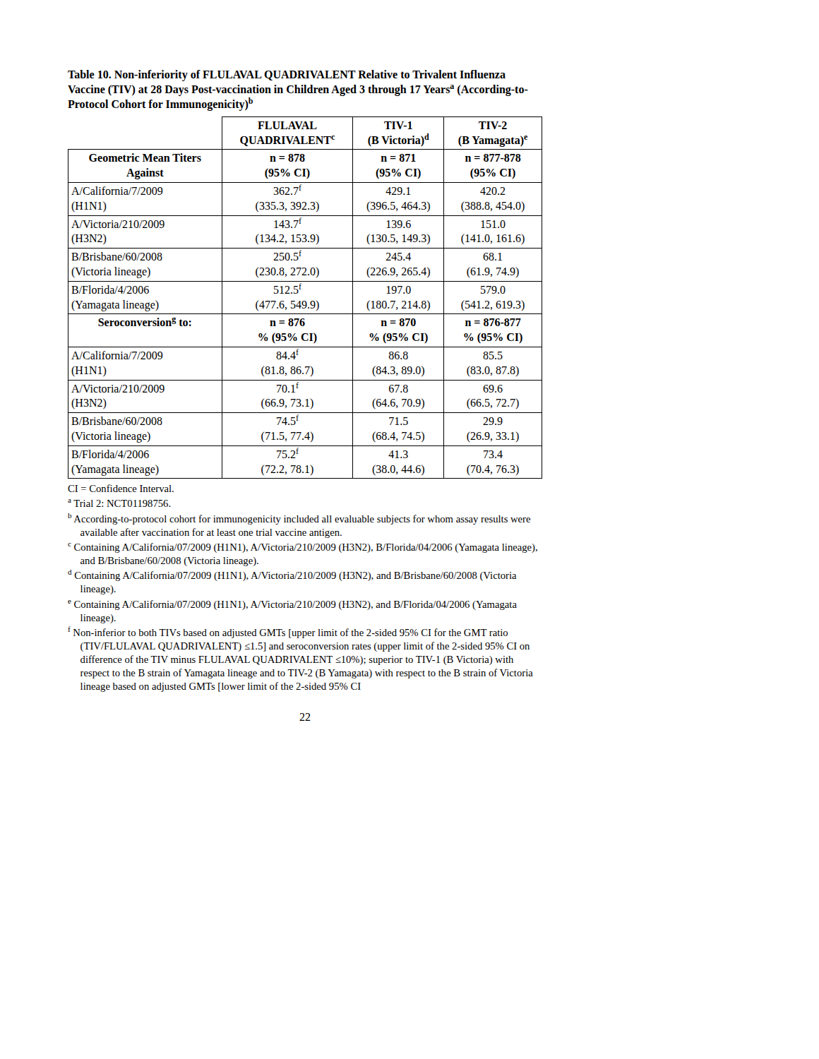Table 10. Non-inferiority of FLULAVAL QUADRIVALENT Relative to Trivalent Influenza Vaccine (TIV) at 28 Days Post-vaccination in Children Aged 3 through 17 Yearsa (According-to-Protocol Cohort for Immunogenicity)b
| | FLULAVAL QUADRIVALENT c | TIV-1 (B Victoria) d | TIV-2 (B Yamagata) e |
| --- | --- | --- | --- |
| Geometric Mean Titers Against | n = 878 (95% CI) | n = 871 (95% CI) | n = 877-878 (95% CI) |
| A/California/7/2009 (H1N1) | 362.7 f (335.3, 392.3) | 429.1 (396.5, 464.3) | 420.2 (388.8, 454.0) |
| A/Victoria/210/2009 (H3N2) | 143.7 f (134.2, 153.9) | 139.6 (130.5, 149.3) | 151.0 (141.0, 161.6) |
| B/Brisbane/60/2008 (Victoria lineage) | 250.5 f (230.8, 272.0) | 245.4 (226.9, 265.4) | 68.1 (61.9, 74.9) |
| B/Florida/4/2006 (Yamagata lineage) | 512.5 f (477.6, 549.9) | 197.0 (180.7, 214.8) | 579.0 (541.2, 619.3) |
| Seroconversion g to: | n = 876 % (95% CI) | n = 870 % (95% CI) | n = 876-877 % (95% CI) |
| A/California/7/2009 (H1N1) | 84.4 f (81.8, 86.7) | 86.8 (84.3, 89.0) | 85.5 (83.0, 87.8) |
| A/Victoria/210/2009 (H3N2) | 70.1 f (66.9, 73.1) | 67.8 (64.6, 70.9) | 69.6 (66.5, 72.7) |
| B/Brisbane/60/2008 (Victoria lineage) | 74.5 f (71.5, 77.4) | 71.5 (68.4, 74.5) | 29.9 (26.9, 33.1) |
| B/Florida/4/2006 (Yamagata lineage) | 75.2 f (72.2, 78.1) | 41.3 (38.0, 44.6) | 73.4 (70.4, 76.3) |
CI = Confidence Interval.
a Trial 2: NCT01198756.
b According-to-protocol cohort for immunogenicity included all evaluable subjects for whom assay results were available after vaccination for at least one trial vaccine antigen.
c Containing A/California/07/2009 (H1N1), A/Victoria/210/2009 (H3N2), B/Florida/04/2006 (Yamagata lineage), and B/Brisbane/60/2008 (Victoria lineage).
d Containing A/California/07/2009 (H1N1), A/Victoria/210/2009 (H3N2), and B/Brisbane/60/2008 (Victoria lineage).
e Containing A/California/07/2009 (H1N1), A/Victoria/210/2009 (H3N2), and B/Florida/04/2006 (Yamagata lineage).
f Non-inferior to both TIVs based on adjusted GMTs [upper limit of the 2-sided 95% CI for the GMT ratio (TIV/FLULAVAL QUADRIVALENT) ≤1.5] and seroconversion rates (upper limit of the 2-sided 95% CI on difference of the TIV minus FLULAVAL QUADRIVALENT ≤10%); superior to TIV-1 (B Victoria) with respect to the B strain of Yamagata lineage and to TIV-2 (B Yamagata) with respect to the B strain of Victoria lineage based on adjusted GMTs [lower limit of the 2-sided 95% CI
22